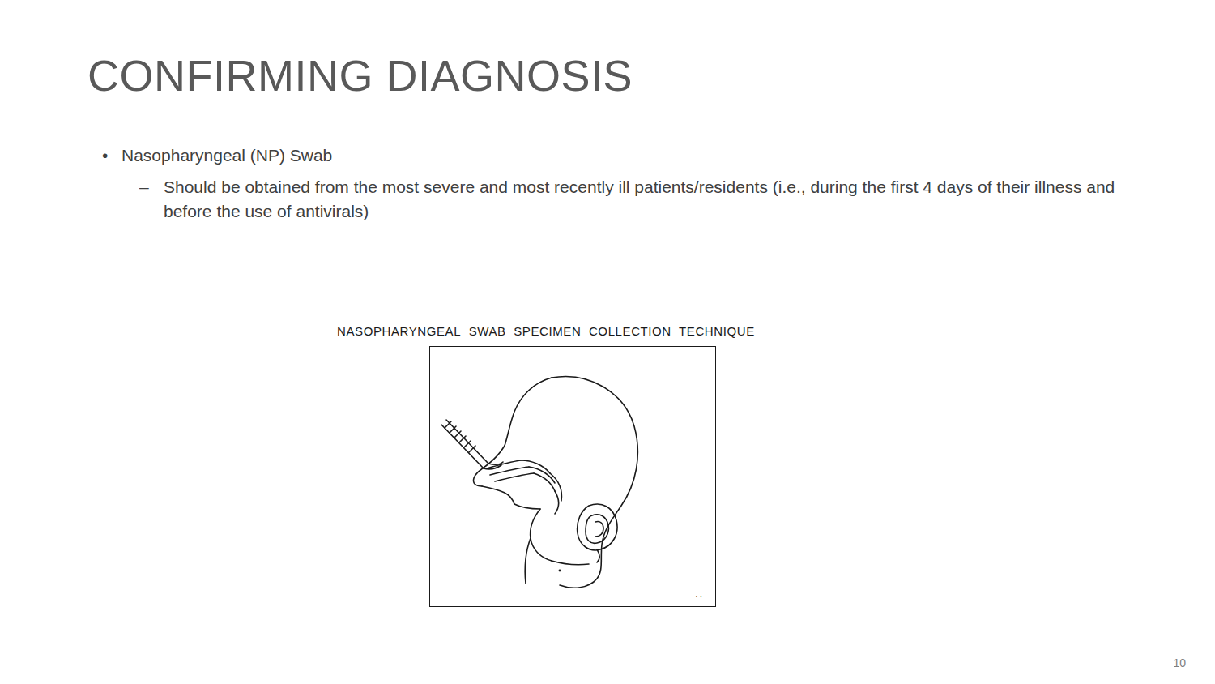Confirming Diagnosis
Nasopharyngeal (NP) Swab
Should be obtained from the most severe and most recently ill patients/residents (i.e., during the first 4 days of their illness and before the use of antivirals)
NASOPHARYNGEAL SWAB SPECIMEN COLLECTION TECHNIQUE
..
10